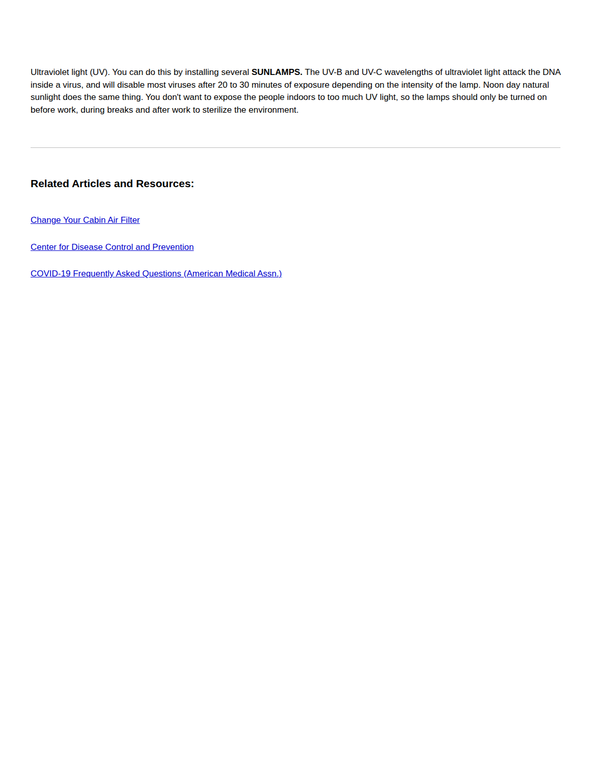Ultraviolet light (UV). You can do this by installing several SUNLAMPS. The UV-B and UV-C wavelengths of ultraviolet light attack the DNA inside a virus, and will disable most viruses after 20 to 30 minutes of exposure depending on the intensity of the lamp. Noon day natural sunlight does the same thing. You don't want to expose the people indoors to too much UV light, so the lamps should only be turned on before work, during breaks and after work to sterilize the environment.
Related Articles and Resources:
Change Your Cabin Air Filter
Center for Disease Control and Prevention
COVID-19 Frequently Asked Questions (American Medical Assn.)